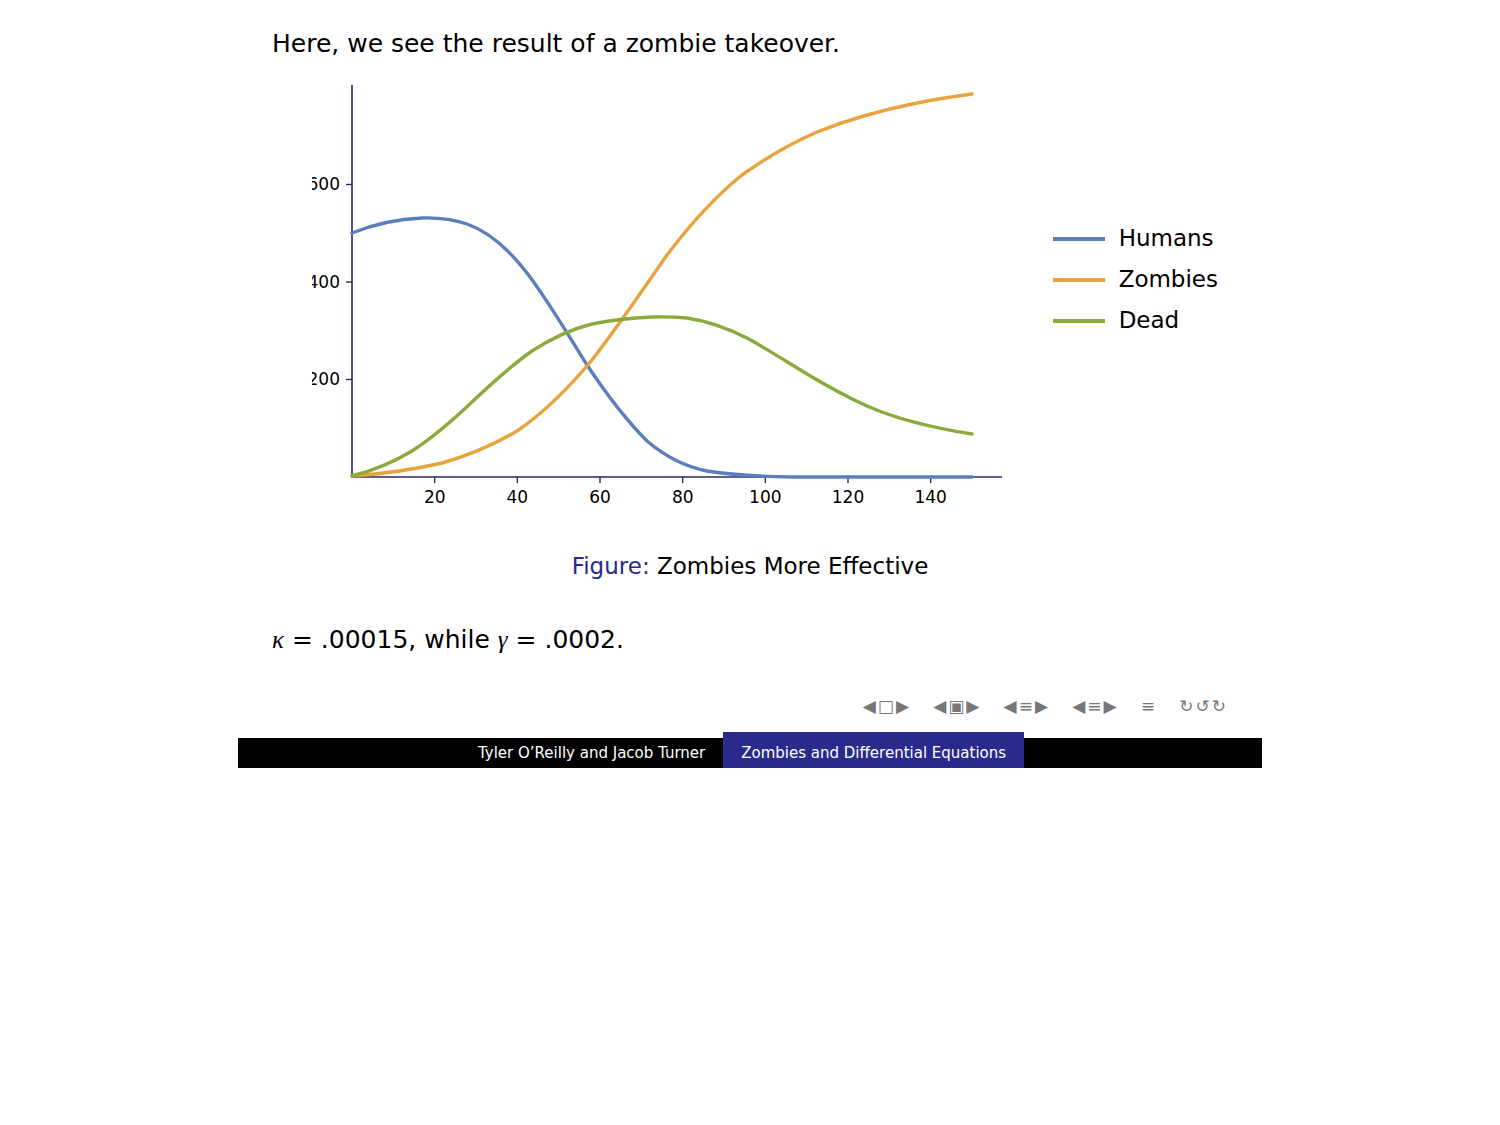Here, we see the result of a zombie takeover.
200 400 600 20 40 60 80 100 120 140
Humans
Zombies
Dead
Figure: Zombies More Effective
κ = .00015, while γ = .0002.
◀□▶ ◀▣▶ ◀≡▶ ◀≡▶ ≡ ↻↺↻
Tyler O’Reilly and Jacob Turner
Zombies and Differential Equations